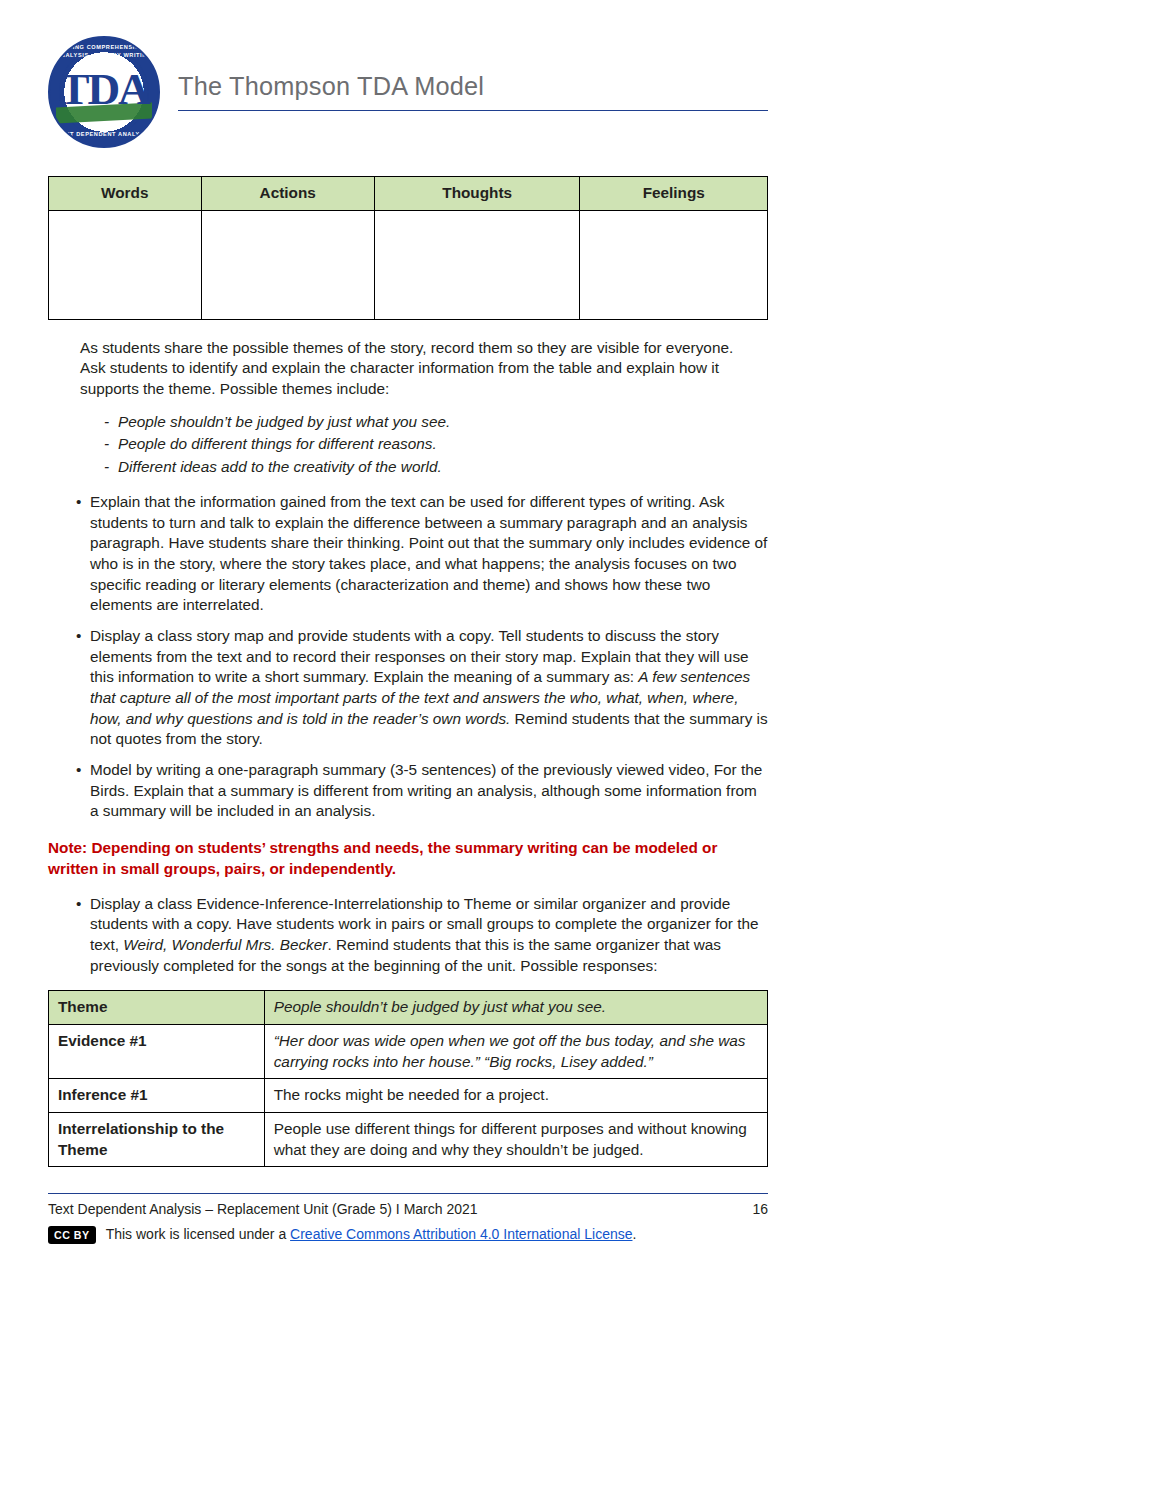Reading Comprehension • Analysis • Essay Writing
TDA
Text Dependent Analysis
The Thompson TDA Model
| Words | Actions | Thoughts | Feelings |
| --- | --- | --- | --- |
As students share the possible themes of the story, record them so they are visible for everyone. Ask students to identify and explain the character information from the table and explain how it supports the theme. Possible themes include:
People shouldn’t be judged by just what you see.
People do different things for different reasons.
Different ideas add to the creativity of the world.
Explain that the information gained from the text can be used for different types of writing. Ask students to turn and talk to explain the difference between a summary paragraph and an analysis paragraph. Have students share their thinking. Point out that the summary only includes evidence of who is in the story, where the story takes place, and what happens; the analysis focuses on two specific reading or literary elements (characterization and theme) and shows how these two elements are interrelated.
Display a class story map and provide students with a copy. Tell students to discuss the story elements from the text and to record their responses on their story map. Explain that they will use this information to write a short summary. Explain the meaning of a summary as: A few sentences that capture all of the most important parts of the text and answers the who, what, when, where, how, and why questions and is told in the reader’s own words. Remind students that the summary is not quotes from the story.
Model by writing a one-paragraph summary (3-5 sentences) of the previously viewed video, For the Birds. Explain that a summary is different from writing an analysis, although some information from a summary will be included in an analysis.
Note: Depending on students’ strengths and needs, the summary writing can be modeled or written in small groups, pairs, or independently.
Display a class Evidence-Inference-Interrelationship to Theme or similar organizer and provide students with a copy. Have students work in pairs or small groups to complete the organizer for the text, Weird, Wonderful Mrs. Becker. Remind students that this is the same organizer that was previously completed for the songs at the beginning of the unit. Possible responses:
| Theme | People shouldn’t be judged by just what you see. |
| Evidence #1 | “Her door was wide open when we got off the bus today, and she was carrying rocks into her house.” “Big rocks, Lisey added.” |
| Inference #1 | The rocks might be needed for a project. |
| Interrelationship to the Theme | People use different things for different purposes and without knowing what they are doing and why they shouldn’t be judged. |
Text Dependent Analysis – Replacement Unit (Grade 5) I March 2021
16
CC BY This work is licensed under a Creative Commons Attribution 4.0 International License.